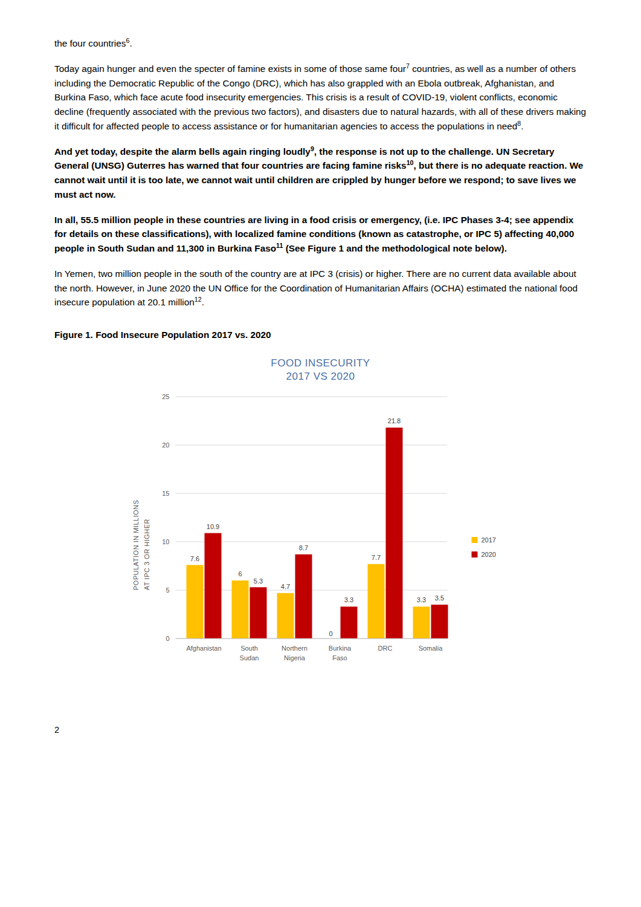the four countries6.
Today again hunger and even the specter of famine exists in some of those same four7 countries, as well as a number of others including the Democratic Republic of the Congo (DRC), which has also grappled with an Ebola outbreak, Afghanistan, and Burkina Faso, which face acute food insecurity emergencies. This crisis is a result of COVID-19, violent conflicts, economic decline (frequently associated with the previous two factors), and disasters due to natural hazards, with all of these drivers making it difficult for affected people to access assistance or for humanitarian agencies to access the populations in need8.
And yet today, despite the alarm bells again ringing loudly9, the response is not up to the challenge. UN Secretary General (UNSG) Guterres has warned that four countries are facing famine risks10, but there is no adequate reaction. We cannot wait until it is too late, we cannot wait until children are crippled by hunger before we respond; to save lives we must act now.
In all, 55.5 million people in these countries are living in a food crisis or emergency, (i.e. IPC Phases 3-4; see appendix for details on these classifications), with localized famine conditions (known as catastrophe, or IPC 5) affecting 40,000 people in South Sudan and 11,300 in Burkina Faso11 (See Figure 1 and the methodological note below).
In Yemen, two million people in the south of the country are at IPC 3 (crisis) or higher. There are no current data available about the north. However, in June 2020 the UN Office for the Coordination of Humanitarian Affairs (OCHA) estimated the national food insecure population at 20.1 million12.
Figure 1. Food Insecure Population 2017 vs. 2020
FOOD INSECURITY 2017 VS 2020 25 20 15 10 5 0 POPULATION IN MILLIONS AT IPC 3 OR HIGHER 7.6 10.9 6 5.3 4.7 8.7 0 3.3 7.7 21.8 3.3 3.5 Afghanistan South Sudan Northern Nigeria Burkina Faso DRC Somalia 2017 2020
2